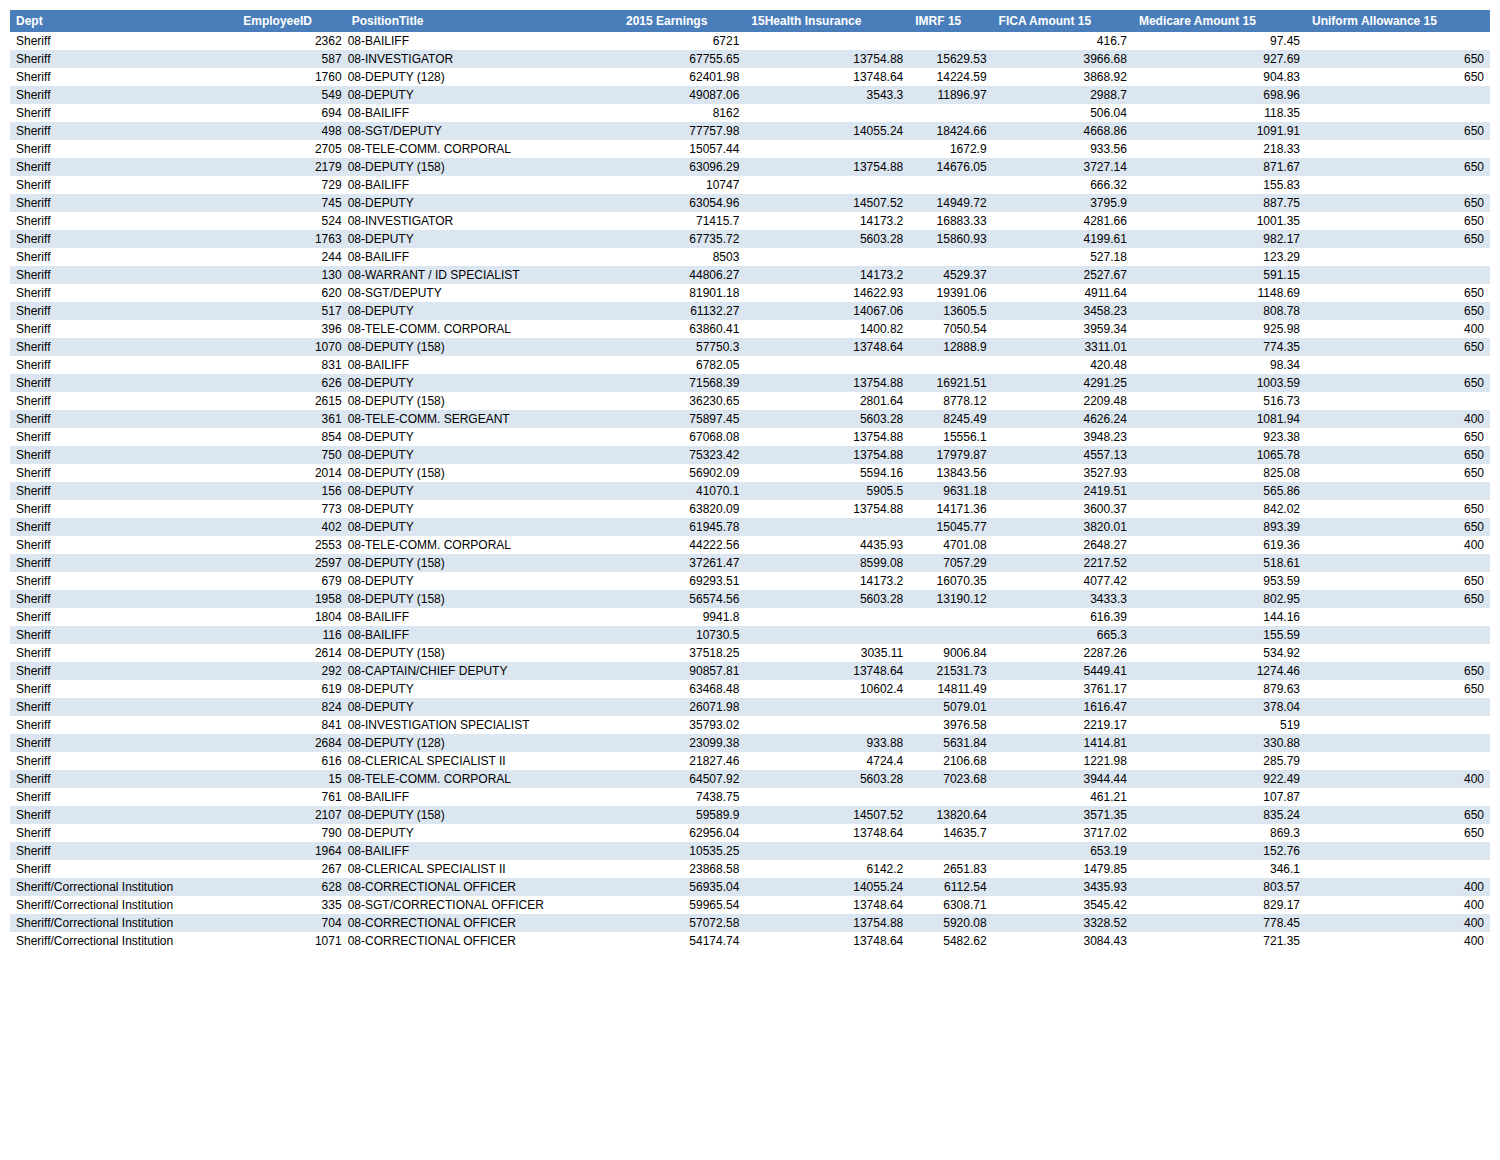| Dept | EmployeeID | PositionTitle | 2015 Earnings | 15Health Insurance | IMRF 15 | FICA Amount 15 | Medicare Amount 15 | Uniform Allowance 15 |
| --- | --- | --- | --- | --- | --- | --- | --- | --- |
| Sheriff | 2362 | 08-BAILIFF | 6721 | | | 416.7 | 97.45 | |
| Sheriff | 587 | 08-INVESTIGATOR | 67755.65 | 13754.88 | 15629.53 | 3966.68 | 927.69 | 650 |
| Sheriff | 1760 | 08-DEPUTY (128) | 62401.98 | 13748.64 | 14224.59 | 3868.92 | 904.83 | 650 |
| Sheriff | 549 | 08-DEPUTY | 49087.06 | 3543.3 | 11896.97 | 2988.7 | 698.96 | |
| Sheriff | 694 | 08-BAILIFF | 8162 | | | 506.04 | 118.35 | |
| Sheriff | 498 | 08-SGT/DEPUTY | 77757.98 | 14055.24 | 18424.66 | 4668.86 | 1091.91 | 650 |
| Sheriff | 2705 | 08-TELE-COMM. CORPORAL | 15057.44 | | 1672.9 | 933.56 | 218.33 | |
| Sheriff | 2179 | 08-DEPUTY (158) | 63096.29 | 13754.88 | 14676.05 | 3727.14 | 871.67 | 650 |
| Sheriff | 729 | 08-BAILIFF | 10747 | | | 666.32 | 155.83 | |
| Sheriff | 745 | 08-DEPUTY | 63054.96 | 14507.52 | 14949.72 | 3795.9 | 887.75 | 650 |
| Sheriff | 524 | 08-INVESTIGATOR | 71415.7 | 14173.2 | 16883.33 | 4281.66 | 1001.35 | 650 |
| Sheriff | 1763 | 08-DEPUTY | 67735.72 | 5603.28 | 15860.93 | 4199.61 | 982.17 | 650 |
| Sheriff | 244 | 08-BAILIFF | 8503 | | | 527.18 | 123.29 | |
| Sheriff | 130 | 08-WARRANT / ID SPECIALIST | 44806.27 | 14173.2 | 4529.37 | 2527.67 | 591.15 | |
| Sheriff | 620 | 08-SGT/DEPUTY | 81901.18 | 14622.93 | 19391.06 | 4911.64 | 1148.69 | 650 |
| Sheriff | 517 | 08-DEPUTY | 61132.27 | 14067.06 | 13605.5 | 3458.23 | 808.78 | 650 |
| Sheriff | 396 | 08-TELE-COMM. CORPORAL | 63860.41 | 1400.82 | 7050.54 | 3959.34 | 925.98 | 400 |
| Sheriff | 1070 | 08-DEPUTY (158) | 57750.3 | 13748.64 | 12888.9 | 3311.01 | 774.35 | 650 |
| Sheriff | 831 | 08-BAILIFF | 6782.05 | | | 420.48 | 98.34 | |
| Sheriff | 626 | 08-DEPUTY | 71568.39 | 13754.88 | 16921.51 | 4291.25 | 1003.59 | 650 |
| Sheriff | 2615 | 08-DEPUTY (158) | 36230.65 | 2801.64 | 8778.12 | 2209.48 | 516.73 | |
| Sheriff | 361 | 08-TELE-COMM. SERGEANT | 75897.45 | 5603.28 | 8245.49 | 4626.24 | 1081.94 | 400 |
| Sheriff | 854 | 08-DEPUTY | 67068.08 | 13754.88 | 15556.1 | 3948.23 | 923.38 | 650 |
| Sheriff | 750 | 08-DEPUTY | 75323.42 | 13754.88 | 17979.87 | 4557.13 | 1065.78 | 650 |
| Sheriff | 2014 | 08-DEPUTY (158) | 56902.09 | 5594.16 | 13843.56 | 3527.93 | 825.08 | 650 |
| Sheriff | 156 | 08-DEPUTY | 41070.1 | 5905.5 | 9631.18 | 2419.51 | 565.86 | |
| Sheriff | 773 | 08-DEPUTY | 63820.09 | 13754.88 | 14171.36 | 3600.37 | 842.02 | 650 |
| Sheriff | 402 | 08-DEPUTY | 61945.78 | | 15045.77 | 3820.01 | 893.39 | 650 |
| Sheriff | 2553 | 08-TELE-COMM. CORPORAL | 44222.56 | 4435.93 | 4701.08 | 2648.27 | 619.36 | 400 |
| Sheriff | 2597 | 08-DEPUTY (158) | 37261.47 | 8599.08 | 7057.29 | 2217.52 | 518.61 | |
| Sheriff | 679 | 08-DEPUTY | 69293.51 | 14173.2 | 16070.35 | 4077.42 | 953.59 | 650 |
| Sheriff | 1958 | 08-DEPUTY (158) | 56574.56 | 5603.28 | 13190.12 | 3433.3 | 802.95 | 650 |
| Sheriff | 1804 | 08-BAILIFF | 9941.8 | | | 616.39 | 144.16 | |
| Sheriff | 116 | 08-BAILIFF | 10730.5 | | | 665.3 | 155.59 | |
| Sheriff | 2614 | 08-DEPUTY (158) | 37518.25 | 3035.11 | 9006.84 | 2287.26 | 534.92 | |
| Sheriff | 292 | 08-CAPTAIN/CHIEF DEPUTY | 90857.81 | 13748.64 | 21531.73 | 5449.41 | 1274.46 | 650 |
| Sheriff | 619 | 08-DEPUTY | 63468.48 | 10602.4 | 14811.49 | 3761.17 | 879.63 | 650 |
| Sheriff | 824 | 08-DEPUTY | 26071.98 | | 5079.01 | 1616.47 | 378.04 | |
| Sheriff | 841 | 08-INVESTIGATION SPECIALIST | 35793.02 | | 3976.58 | 2219.17 | 519 | |
| Sheriff | 2684 | 08-DEPUTY (128) | 23099.38 | 933.88 | 5631.84 | 1414.81 | 330.88 | |
| Sheriff | 616 | 08-CLERICAL SPECIALIST II | 21827.46 | 4724.4 | 2106.68 | 1221.98 | 285.79 | |
| Sheriff | 15 | 08-TELE-COMM. CORPORAL | 64507.92 | 5603.28 | 7023.68 | 3944.44 | 922.49 | 400 |
| Sheriff | 761 | 08-BAILIFF | 7438.75 | | | 461.21 | 107.87 | |
| Sheriff | 2107 | 08-DEPUTY (158) | 59589.9 | 14507.52 | 13820.64 | 3571.35 | 835.24 | 650 |
| Sheriff | 790 | 08-DEPUTY | 62956.04 | 13748.64 | 14635.7 | 3717.02 | 869.3 | 650 |
| Sheriff | 1964 | 08-BAILIFF | 10535.25 | | | 653.19 | 152.76 | |
| Sheriff | 267 | 08-CLERICAL SPECIALIST II | 23868.58 | 6142.2 | 2651.83 | 1479.85 | 346.1 | |
| Sheriff/Correctional Institution | 628 | 08-CORRECTIONAL OFFICER | 56935.04 | 14055.24 | 6112.54 | 3435.93 | 803.57 | 400 |
| Sheriff/Correctional Institution | 335 | 08-SGT/CORRECTIONAL OFFICER | 59965.54 | 13748.64 | 6308.71 | 3545.42 | 829.17 | 400 |
| Sheriff/Correctional Institution | 704 | 08-CORRECTIONAL OFFICER | 57072.58 | 13754.88 | 5920.08 | 3328.52 | 778.45 | 400 |
| Sheriff/Correctional Institution | 1071 | 08-CORRECTIONAL OFFICER | 54174.74 | 13748.64 | 5482.62 | 3084.43 | 721.35 | 400 |